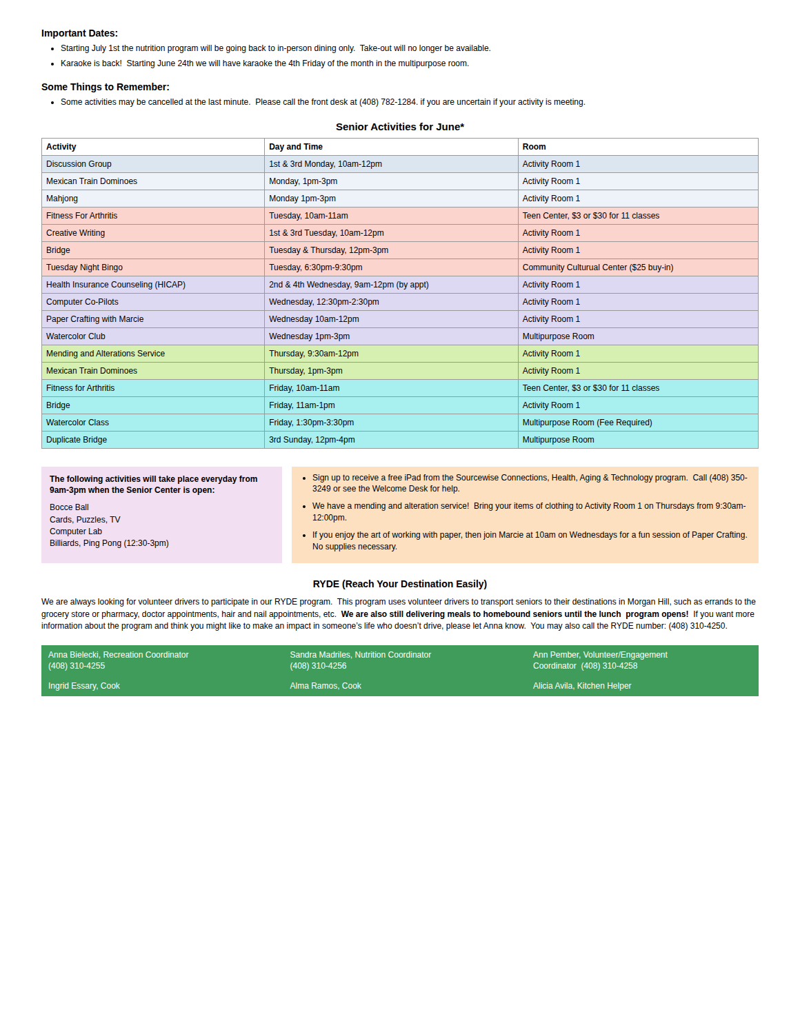Important Dates:
Starting July 1st the nutrition program will be going back to in-person dining only. Take-out will no longer be available.
Karaoke is back! Starting June 24th we will have karaoke the 4th Friday of the month in the multipurpose room.
Some Things to Remember:
Some activities may be cancelled at the last minute. Please call the front desk at (408) 782-1284. if you are uncertain if your activity is meeting.
Senior Activities for June*
| Activity | Day and Time | Room |
| --- | --- | --- |
| Discussion Group | 1st & 3rd Monday, 10am-12pm | Activity Room 1 |
| Mexican Train Dominoes | Monday, 1pm-3pm | Activity Room 1 |
| Mahjong | Monday 1pm-3pm | Activity Room 1 |
| Fitness For Arthritis | Tuesday, 10am-11am | Teen Center, $3 or $30 for 11 classes |
| Creative Writing | 1st & 3rd Tuesday, 10am-12pm | Activity Room 1 |
| Bridge | Tuesday & Thursday, 12pm-3pm | Activity Room 1 |
| Tuesday Night Bingo | Tuesday, 6:30pm-9:30pm | Community Culturual Center ($25 buy-in) |
| Health Insurance Counseling (HICAP) | 2nd & 4th Wednesday, 9am-12pm (by appt) | Activity Room 1 |
| Computer Co-Pilots | Wednesday, 12:30pm-2:30pm | Activity Room 1 |
| Paper Crafting with Marcie | Wednesday 10am-12pm | Activity Room 1 |
| Watercolor Club | Wednesday 1pm-3pm | Multipurpose Room |
| Mending and Alterations Service | Thursday, 9:30am-12pm | Activity Room 1 |
| Mexican Train Dominoes | Thursday, 1pm-3pm | Activity Room 1 |
| Fitness for Arthritis | Friday, 10am-11am | Teen Center, $3 or $30 for 11 classes |
| Bridge | Friday, 11am-1pm | Activity Room 1 |
| Watercolor Class | Friday, 1:30pm-3:30pm | Multipurpose Room (Fee Required) |
| Duplicate Bridge | 3rd Sunday, 12pm-4pm | Multipurpose Room |
The following activities will take place everyday from 9am-3pm when the Senior Center is open:
Bocce Ball
Cards, Puzzles, TV
Computer Lab
Billiards, Ping Pong (12:30-3pm)
Sign up to receive a free iPad from the Sourcewise Connections, Health, Aging & Technology program. Call (408) 350-3249 or see the Welcome Desk for help.
We have a mending and alteration service! Bring your items of clothing to Activity Room 1 on Thursdays from 9:30am-12:00pm.
If you enjoy the art of working with paper, then join Marcie at 10am on Wednesdays for a fun session of Paper Crafting. No supplies necessary.
RYDE (Reach Your Destination Easily)
We are always looking for volunteer drivers to participate in our RYDE program. This program uses volunteer drivers to transport seniors to their destinations in Morgan Hill, such as errands to the grocery store or pharmacy, doctor appointments, hair and nail appointments, etc. We are also still delivering meals to homebound seniors until the lunch program opens! If you want more information about the program and think you might like to make an impact in someone’s life who doesn’t drive, please let Anna know. You may also call the RYDE number: (408) 310-4250.
| Anna Bielecki, Recreation Coordinator (408) 310-4255 | Sandra Madriles, Nutrition Coordinator (408) 310-4256 | Ann Pember, Volunteer/Engagement Coordinator (408) 310-4258 |
| Ingrid Essary, Cook | Alma Ramos, Cook | Alicia Avila, Kitchen Helper |